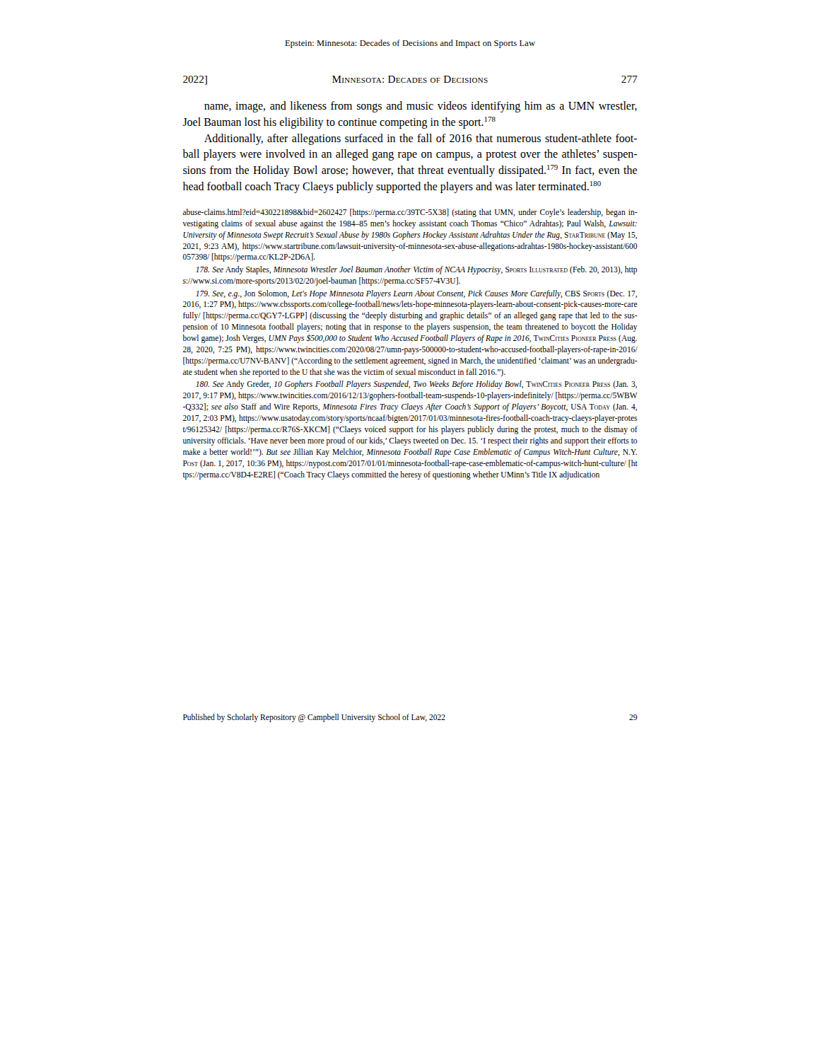Epstein: Minnesota: Decades of Decisions and Impact on Sports Law
2022]
Minnesota: Decades of Decisions
277
name, image, and likeness from songs and music videos identifying him as a UMN wrestler, Joel Bauman lost his eligibility to continue competing in the sport.178
Additionally, after allegations surfaced in the fall of 2016 that numerous student-athlete football players were involved in an alleged gang rape on campus, a protest over the athletes’ suspensions from the Holiday Bowl arose; however, that threat eventually dissipated.179 In fact, even the head football coach Tracy Claeys publicly supported the players and was later terminated.180
abuse-claims.html?eid=430221898&bid=2602427 [https://perma.cc/39TC-5X38] (stating that UMN, under Coyle’s leadership, began investigating claims of sexual abuse against the 1984–85 men’s hockey assistant coach Thomas “Chico” Adrahtas); Paul Walsh, Lawsuit: University of Minnesota Swept Recruit’s Sexual Abuse by 1980s Gophers Hockey Assistant Adrahtas Under the Rug, StarTribune (May 15, 2021, 9:23 AM), https://www.startribune.com/lawsuit-university-of-minnesota-sex-abuse-allegations-adrahtas-1980s-hockey-assistant/600057398/ [https://perma.cc/KL2P-2D6A].
178. See Andy Staples, Minnesota Wrestler Joel Bauman Another Victim of NCAA Hypocrisy, Sports Illustrated (Feb. 20, 2013), https://www.si.com/more-sports/2013/02/20/joel-bauman [https://perma.cc/SF57-4V3U].
179. See, e.g., Jon Solomon, Let's Hope Minnesota Players Learn About Consent, Pick Causes More Carefully, CBS Sports (Dec. 17, 2016, 1:27 PM), https://www.cbssports.com/college-football/news/lets-hope-minnesota-players-learn-about-consent-pick-causes-more-carefully/ [https://perma.cc/QGY7-LGPP] (discussing the “deeply disturbing and graphic details” of an alleged gang rape that led to the suspension of 10 Minnesota football players; noting that in response to the players suspension, the team threatened to boycott the Holiday bowl game); Josh Verges, UMN Pays $500,000 to Student Who Accused Football Players of Rape in 2016, TwinCities Pioneer Press (Aug. 28, 2020, 7:25 PM), https://www.twincities.com/2020/08/27/umn-pays-500000-to-student-who-accused-football-players-of-rape-in-2016/ [https://perma.cc/U7NV-BANV] (“According to the settlement agreement, signed in March, the unidentified ‘claimant’ was an undergraduate student when she reported to the U that she was the victim of sexual misconduct in fall 2016.”).
180. See Andy Greder, 10 Gophers Football Players Suspended, Two Weeks Before Holiday Bowl, TwinCities Pioneer Press (Jan. 3, 2017, 9:17 PM), https://www.twincities.com/2016/12/13/gophers-football-team-suspends-10-players-indefinitely/ [https://perma.cc/5WBW-Q332]; see also Staff and Wire Reports, Minnesota Fires Tracy Claeys After Coach’s Support of Players’ Boycott, USA Today (Jan. 4, 2017, 2:03 PM), https://www.usatoday.com/story/sports/ncaaf/bigten/2017/01/03/minnesota-fires-football-coach-tracy-claeys-player-protest/96125342/ [https://perma.cc/R76S-XKCM] (“Claeys voiced support for his players publicly during the protest, much to the dismay of university officials. ‘Have never been more proud of our kids,’ Claeys tweeted on Dec. 15. ‘I respect their rights and support their efforts to make a better world!’”). But see Jillian Kay Melchior, Minnesota Football Rape Case Emblematic of Campus Witch-Hunt Culture, N.Y. Post (Jan. 1, 2017, 10:36 PM), https://nypost.com/2017/01/01/minnesota-football-rape-case-emblematic-of-campus-witch-hunt-culture/ [https://perma.cc/V8D4-E2RE] (“Coach Tracy Claeys committed the heresy of questioning whether UMinn’s Title IX adjudication
Published by Scholarly Repository @ Campbell University School of Law, 2022
29